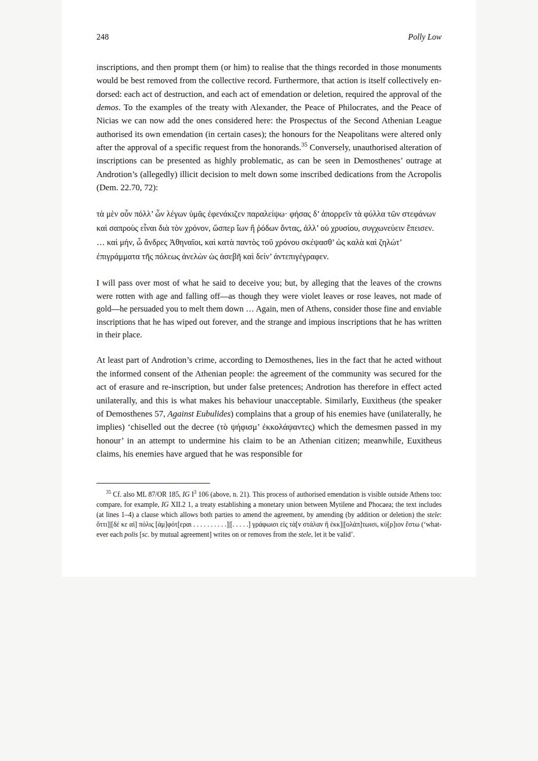248 Polly Low
inscriptions, and then prompt them (or him) to realise that the things recorded in those monuments would be best removed from the collective record. Furthermore, that action is itself collectively endorsed: each act of destruction, and each act of emendation or deletion, required the approval of the demos. To the examples of the treaty with Alexander, the Peace of Philocrates, and the Peace of Nicias we can now add the ones considered here: the Prospectus of the Second Athenian League authorised its own emendation (in certain cases); the honours for the Neapolitans were altered only after the approval of a specific request from the honorands.35 Conversely, unauthorised alteration of inscriptions can be presented as highly problematic, as can be seen in Demosthenes’ outrage at Androtion’s (allegedly) illicit decision to melt down some inscribed dedications from the Acropolis (Dem. 22.70, 72):
τὰ μὲν οὖν πόλλ’ ὧν λέγων ὑμᾶς ἐφενάκιζεν παραλείψω· φήσας δ’ ἀπορρεῖν τὰ φύλλα τῶν στεφάνων καὶ σαπροὺς εἶναι διὰ τὸν χρόνον, ὥσπερ ἴων ἢ ῥόδων ὄντας, ἀλλ’ οὐ χρυσίου, συγχωνεύειν ἔπεισεν. … καὶ μήν, ὦ ἄνδρες Ἀθηναῖοι, καὶ κατὰ παντὸς τοῦ χρόνου σκέψασθ’ ὡς καλὰ καὶ ζηλώτ’ ἐπιγράμματα τῆς πόλεως ἀνελὼν ὡς ἀσεβῆ καὶ δείν’ ἀντεπιγέγραφεν.
I will pass over most of what he said to deceive you; but, by alleging that the leaves of the crowns were rotten with age and falling off—as though they were violet leaves or rose leaves, not made of gold—he persuaded you to melt them down … Again, men of Athens, consider those fine and enviable inscriptions that he has wiped out forever, and the strange and impious inscriptions that he has written in their place.
At least part of Androtion’s crime, according to Demosthenes, lies in the fact that he acted without the informed consent of the Athenian people: the agreement of the community was secured for the act of erasure and re-inscription, but under false pretences; Androtion has therefore in effect acted unilaterally, and this is what makes his behaviour unacceptable. Similarly, Euxitheus (the speaker of Demosthenes 57, Against Eubulides) complains that a group of his enemies have (unilaterally, he implies) ‘chiselled out the decree (τὸ ψήφισμ’ ἐκκολάψαντες) which the demesmen passed in my honour’ in an attempt to undermine his claim to be an Athenian citizen; meanwhile, Euxitheus claims, his enemies have argued that he was responsible for
35 Cf. also ML 87/OR 185, IG I3 106 (above, n. 21). This process of authorised emendation is visible outside Athens too: compare, for example, IG XII.2 1, a treaty establishing a monetary union between Mytilene and Phocaea; the text includes (at lines 1–4) a clause which allows both parties to amend the agreement, by amending (by addition or deletion) the stele: ὄττι]|[δέ κε αἰ] πόλις [ἀμ]φότ[εραι . . . . . . . . . .]|[. . . . .] γράφωισι εἰς τὰ[ν στάλαν ἢ ἐκκ]|[ολάπ]τωισι, κύ[ρ]ιον ἔστω (‘whatever each polis [sc. by mutual agreement] writes on or removes from the stele, let it be valid’.